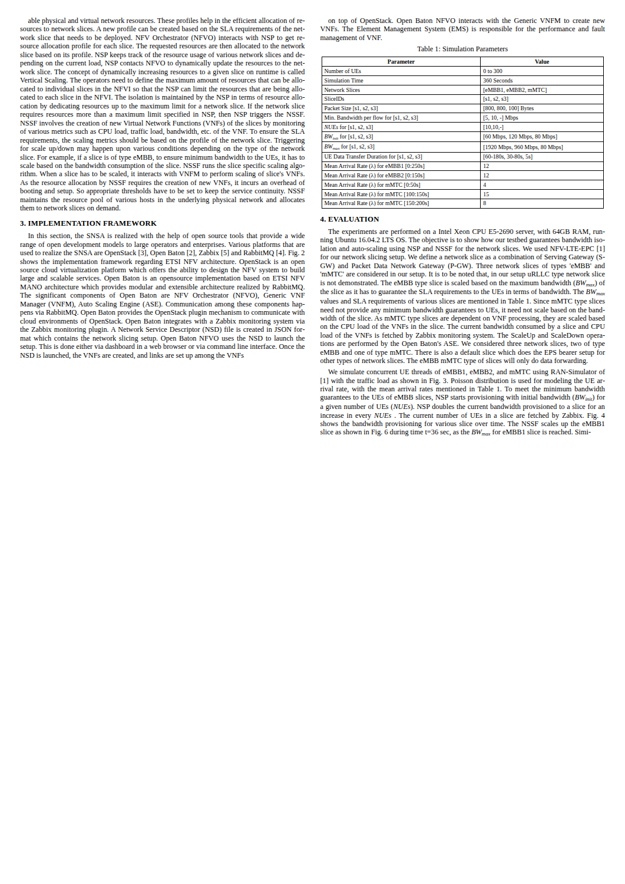able physical and virtual network resources. These profiles help in the efficient allocation of resources to network slices. A new profile can be created based on the SLA requirements of the network slice that needs to be deployed. NFV Orchestrator (NFVO) interacts with NSP to get resource allocation profile for each slice. The requested resources are then allocated to the network slice based on its profile. NSP keeps track of the resource usage of various network slices and depending on the current load, NSP contacts NFVO to dynamically update the resources to the network slice. The concept of dynamically increasing resources to a given slice on runtime is called Vertical Scaling. The operators need to define the maximum amount of resources that can be allocated to individual slices in the NFVI so that the NSP can limit the resources that are being allocated to each slice in the NFVI. The isolation is maintained by the NSP in terms of resource allocation by dedicating resources up to the maximum limit for a network slice. If the network slice requires resources more than a maximum limit specified in NSP, then NSP triggers the NSSF. NSSF involves the creation of new Virtual Network Functions (VNFs) of the slices by monitoring of various metrics such as CPU load, traffic load, bandwidth, etc. of the VNF. To ensure the SLA requirements, the scaling metrics should be based on the profile of the network slice. Triggering for scale up/down may happen upon various conditions depending on the type of the network slice. For example, if a slice is of type eMBB, to ensure minimum bandwidth to the UEs, it has to scale based on the bandwidth consumption of the slice. NSSF runs the slice specific scaling algorithm. When a slice has to be scaled, it interacts with VNFM to perform scaling of slice's VNFs. As the resource allocation by NSSF requires the creation of new VNFs, it incurs an overhead of booting and setup. So appropriate thresholds have to be set to keep the service continuity. NSSF maintains the resource pool of various hosts in the underlying physical network and allocates them to network slices on demand.
3. IMPLEMENTATION FRAMEWORK
In this section, the SNSA is realized with the help of open source tools that provide a wide range of open development models to large operators and enterprises. Various platforms that are used to realize the SNSA are OpenStack [3], Open Baton [2], Zabbix [5] and RabbitMQ [4]. Fig. 2 shows the implementation framework regarding ETSI NFV architecture. OpenStack is an open source cloud virtualization platform which offers the ability to design the NFV system to build large and scalable services. Open Baton is an opensource implementation based on ETSI NFV MANO architecture which provides modular and extensible architecture realized by RabbitMQ. The significant components of Open Baton are NFV Orchestrator (NFVO), Generic VNF Manager (VNFM), Auto Scaling Engine (ASE). Communication among these components happens via RabbitMQ. Open Baton provides the OpenStack plugin mechanism to communicate with cloud environments of OpenStack. Open Baton integrates with a Zabbix monitoring system via the Zabbix monitoring plugin. A Network Service Descriptor (NSD) file is created in JSON format which contains the network slicing setup. Open Baton NFVO uses the NSD to launch the setup. This is done either via dashboard in a web browser or via command line interface. Once the NSD is launched, the VNFs are created, and links are set up among the VNFs
on top of OpenStack. Open Baton NFVO interacts with the Generic VNFM to create new VNFs. The Element Management System (EMS) is responsible for the performance and fault management of VNF.
Table 1: Simulation Parameters
| Parameter | Value |
| --- | --- |
| Number of UEs | 0 to 300 |
| Simulation Time | 360 Seconds |
| Network Slices | [eMBB1, eMBB2, mMTC] |
| SliceIDs | [s1, s2, s3] |
| Packet Size [s1, s2, s3] | [800, 800, 100] Bytes |
| Min. Bandwidth per flow for [s1, s2, s3] | [5, 10, -] Mbps |
| NUEs for [s1, s2, s3] | [10,10,-] |
| BW init for [s1, s2, s3] | [60 Mbps, 120 Mbps, 80 Mbps] |
| BW max for [s1, s2, s3] | [1920 Mbps, 960 Mbps, 80 Mbps] |
| UE Data Transfer Duration for [s1, s2, s3] | [60-180s, 30-80s, 5s] |
| Mean Arrival Rate (λ) for eMBB1 [0:250s] | 12 |
| Mean Arrival Rate (λ) for eMBB2 [0:150s] | 12 |
| Mean Arrival Rate (λ) for mMTC [0:50s] | 4 |
| Mean Arrival Rate (λ) for mMTC [100:150s] | 15 |
| Mean Arrival Rate (λ) for mMTC [150:200s] | 8 |
4. EVALUATION
The experiments are performed on a Intel Xeon CPU E5-2690 server, with 64GB RAM, running Ubuntu 16.04.2 LTS OS. The objective is to show how our testbed guarantees bandwidth isolation and auto-scaling using NSP and NSSF for the network slices. We used NFV-LTE-EPC [1] for our network slicing setup. We define a network slice as a combination of Serving Gateway (S-GW) and Packet Data Network Gateway (P-GW). Three network slices of types 'eMBB' and 'mMTC' are considered in our setup. It is to be noted that, in our setup uRLLC type network slice is not demonstrated. The eMBB type slice is scaled based on the maximum bandwidth (BWmax) of the slice as it has to guarantee the SLA requirements to the UEs in terms of bandwidth. The BWmax values and SLA requirements of various slices are mentioned in Table 1. Since mMTC type slices need not provide any minimum bandwidth guarantees to UEs, it need not scale based on the bandwidth of the slice. As mMTC type slices are dependent on VNF processing, they are scaled based on the CPU load of the VNFs in the slice. The current bandwidth consumed by a slice and CPU load of the VNFs is fetched by Zabbix monitoring system. The ScaleUp and ScaleDown operations are performed by the Open Baton's ASE. We considered three network slices, two of type eMBB and one of type mMTC. There is also a default slice which does the EPS bearer setup for other types of network slices. The eMBB mMTC type of slices will only do data forwarding.
We simulate concurrent UE threads of eMBB1, eMBB2, and mMTC using RAN-Simulator of [1] with the traffic load as shown in Fig. 3. Poisson distribution is used for modeling the UE arrival rate, with the mean arrival rates mentioned in Table 1. To meet the minimum bandwidth guarantees to the UEs of eMBB slices, NSP starts provisioning with initial bandwidth (BWinit) for a given number of UEs (NUEs). NSP doubles the current bandwidth provisioned to a slice for an increase in every NUEs . The current number of UEs in a slice are fetched by Zabbix. Fig. 4 shows the bandwidth provisioning for various slice over time. The NSSF scales up the eMBB1 slice as shown in Fig. 6 during time t=36 sec, as the BWmax for eMBB1 slice is reached. Simi-